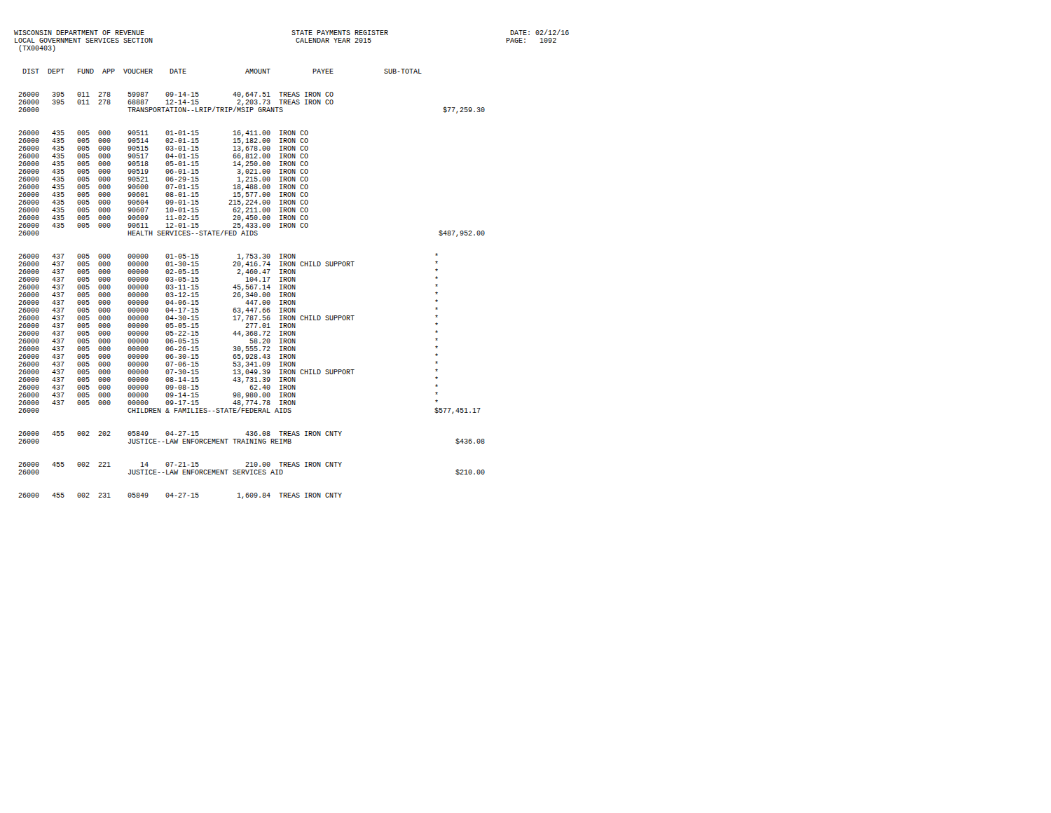WISCONSIN DEPARTMENT OF REVENUE STATE PAYMENTS REGISTER DATE: 02/12/16 LOCAL GOVERNMENT SERVICES SECTION CALENDAR YEAR 2015 PAGE: 1092 (TX00403) DIST DEPT FUND APP VOUCHER DATE AMOUNT PAYEE SUB-TOTAL 26000 395 011 278 59987 09-14-15 40,647.51 TREAS IRON CO 26000 395 011 278 68887 12-14-15 2,203.73 TREAS IRON CO 26000 TRANSPORTATION--LRIP/TRIP/MSIP GRANTS $77,259.30 26000 435 005 000 90511 01-01-15 16,411.00 IRON CO 26000 435 005 000 90514 02-01-15 15,182.00 IRON CO 26000 435 005 000 90515 03-01-15 13,678.00 IRON CO 26000 435 005 000 90517 04-01-15 66,812.00 IRON CO 26000 435 005 000 90518 05-01-15 14,250.00 IRON CO 26000 435 005 000 90519 06-01-15 3,021.00 IRON CO 26000 435 005 000 90521 06-29-15 1,215.00 IRON CO 26000 435 005 000 90600 07-01-15 18,488.00 IRON CO 26000 435 005 000 90601 08-01-15 15,577.00 IRON CO 26000 435 005 000 90604 09-01-15 215,224.00 IRON CO 26000 435 005 000 90607 10-01-15 62,211.00 IRON CO 26000 435 005 000 90609 11-02-15 20,450.00 IRON CO 26000 435 005 000 90611 12-01-15 25,433.00 IRON CO 26000 HEALTH SERVICES--STATE/FED AIDS $487,952.00 26000 437 005 000 00000 01-05-15 1,753.30 IRON * 26000 437 005 000 00000 01-30-15 20,416.74 IRON CHILD SUPPORT * 26000 437 005 000 00000 02-05-15 2,460.47 IRON * 26000 437 005 000 00000 03-05-15 104.17 IRON * 26000 437 005 000 00000 03-11-15 45,567.14 IRON * 26000 437 005 000 00000 03-12-15 26,340.00 IRON * 26000 437 005 000 00000 04-06-15 447.00 IRON * 26000 437 005 000 00000 04-17-15 63,447.66 IRON * 26000 437 005 000 00000 04-30-15 17,787.56 IRON CHILD SUPPORT * 26000 437 005 000 00000 05-05-15 277.01 IRON * 26000 437 005 000 00000 05-22-15 44,368.72 IRON * 26000 437 005 000 00000 06-05-15 58.20 IRON * 26000 437 005 000 00000 06-26-15 30,555.72 IRON * 26000 437 005 000 00000 06-30-15 65,928.43 IRON * 26000 437 005 000 00000 07-06-15 53,341.09 IRON * 26000 437 005 000 00000 07-30-15 13,049.39 IRON CHILD SUPPORT * 26000 437 005 000 00000 08-14-15 43,731.39 IRON * 26000 437 005 000 00000 09-08-15 62.40 IRON * 26000 437 005 000 00000 09-14-15 98,980.00 IRON * 26000 437 005 000 00000 09-17-15 48,774.78 IRON * 26000 CHILDREN & FAMILIES--STATE/FEDERAL AIDS $577,451.17 26000 455 002 202 05849 04-27-15 436.08 TREAS IRON CNTY 26000 JUSTICE--LAW ENFORCEMENT TRAINING REIMB $436.08 26000 455 002 221 14 07-21-15 210.00 TREAS IRON CNTY 26000 JUSTICE--LAW ENFORCEMENT SERVICES AID $210.00 26000 455 002 231 05849 04-27-15 1,609.84 TREAS IRON CNTY